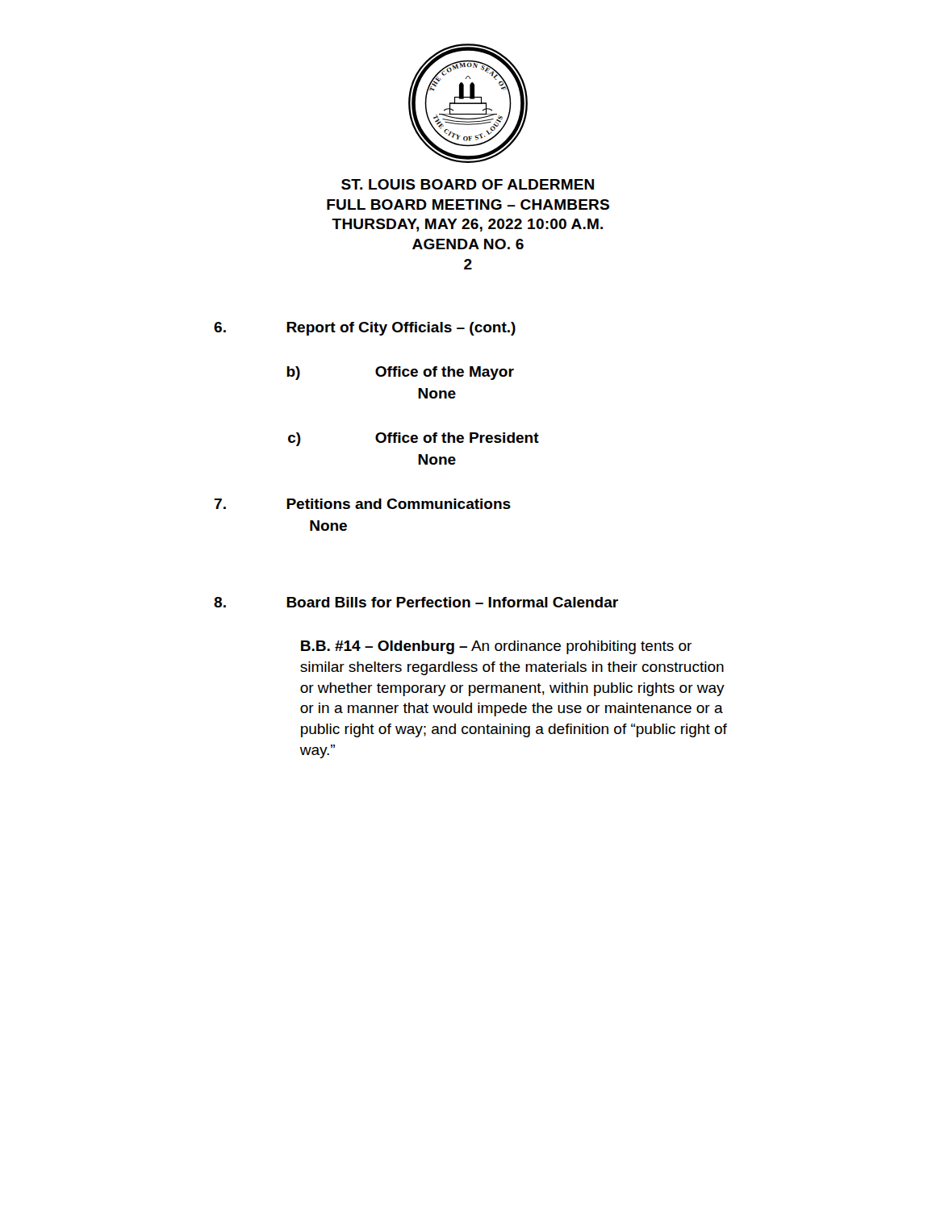THE COMMON SEAL OF THE CITY OF ST. LOUIS
ST. LOUIS BOARD OF ALDERMEN
FULL BOARD MEETING – CHAMBERS
THURSDAY, MAY 26, 2022 10:00 A.M.
AGENDA NO. 6
2
6.
Report of City Officials – (cont.)
b)
Office of the Mayor
None
c)
Office of the President
None
7.
Petitions and Communications
None
8.
Board Bills for Perfection – Informal Calendar
B.B. #14 – Oldenburg – An ordinance prohibiting tents or similar shelters regardless of the materials in their construction or whether temporary or permanent, within public rights or way or in a manner that would impede the use or maintenance or a public right of way; and containing a definition of “public right of way.”